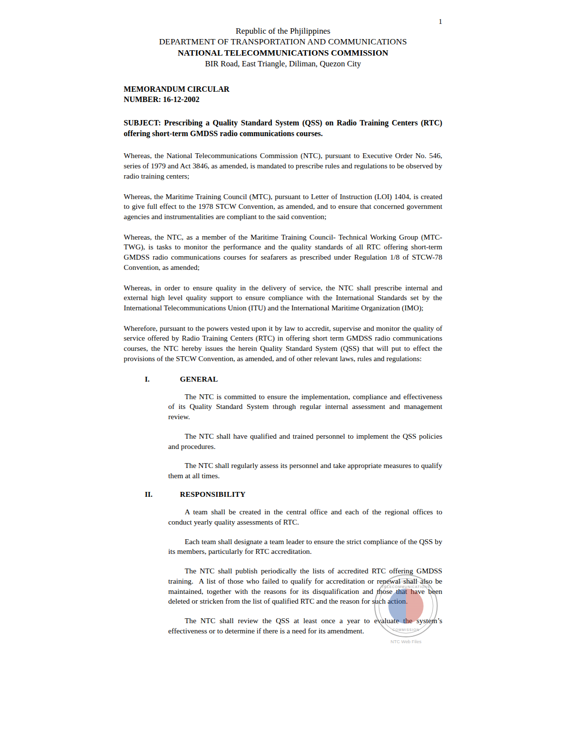1
Republic of the Phjilippines
DEPARTMENT OF TRANSPORTATION AND COMMUNICATIONS
NATIONAL TELECOMMUNICATIONS COMMISSION
BIR Road, East Triangle, Diliman, Quezon City
MEMORANDUM CIRCULAR
NUMBER: 16-12-2002
SUBJECT: Prescribing a Quality Standard System (QSS) on Radio Training Centers (RTC) offering short-term GMDSS radio communications courses.
Whereas, the National Telecommunications Commission (NTC), pursuant to Executive Order No. 546, series of 1979 and Act 3846, as amended, is mandated to prescribe rules and regulations to be observed by radio training centers;
Whereas, the Maritime Training Council (MTC), pursuant to Letter of Instruction (LOI) 1404, is created to give full effect to the 1978 STCW Convention, as amended, and to ensure that concerned government agencies and instrumentalities are compliant to the said convention;
Whereas, the NTC, as a member of the Maritime Training Council- Technical Working Group (MTC-TWG), is tasks to monitor the performance and the quality standards of all RTC offering short-term GMDSS radio communications courses for seafarers as prescribed under Regulation 1/8 of STCW-78 Convention, as amended;
Whereas, in order to ensure quality in the delivery of service, the NTC shall prescribe internal and external high level quality support to ensure compliance with the International Standards set by the International Telecommunications Union (ITU) and the International Maritime Organization (IMO);
Wherefore, pursuant to the powers vested upon it by law to accredit, supervise and monitor the quality of service offered by Radio Training Centers (RTC) in offering short term GMDSS radio communications courses, the NTC hereby issues the herein Quality Standard System (QSS) that will put to effect the provisions of the STCW Convention, as amended, and of other relevant laws, rules and regulations:
I. GENERAL
The NTC is committed to ensure the implementation, compliance and effectiveness of its Quality Standard System through regular internal assessment and management review.
The NTC shall have qualified and trained personnel to implement the QSS policies and procedures.
The NTC shall regularly assess its personnel and take appropriate measures to qualify them at all times.
II. RESPONSIBILITY
A team shall be created in the central office and each of the regional offices to conduct yearly quality assessments of RTC.
Each team shall designate a team leader to ensure the strict compliance of the QSS by its members, particularly for RTC accreditation.
The NTC shall publish periodically the lists of accredited RTC offering GMDSS training. A list of those who failed to qualify for accreditation or renewal shall also be maintained, together with the reasons for its disqualification and those that have been deleted or stricken from the list of qualified RTC and the reason for such action.
The NTC shall review the QSS at least once a year to evaluate the system’s effectiveness or to determine if there is a need for its amendment.
NATIONAL TELECOMMUNICATIONS
COMMISSION
NTC Web Files